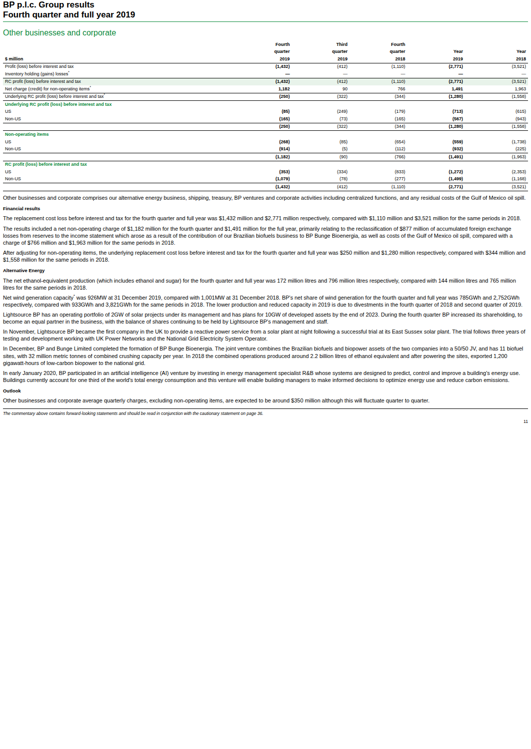BP p.l.c. Group resultsFourth quarter and full year 2019
Other businesses and corporate
| | Fourth | Third | Fourth | | |
| --- | --- | --- | --- | --- | --- |
| | quarter | quarter | quarter | Year | Year |
| $ million | 2019 | 2019 | 2018 | 2019 | 2018 |
| Profit (loss) before interest and tax | (1,432) | (412) | (1,110) | (2,771) | (3,521) |
| Inventory holding (gains) losses * | — | — | — | — | — |
| RC profit (loss) before interest and tax | (1,432) | (412) | (1,110) | (2,771) | (3,521) |
| Net charge (credit) for non-operating items * | 1,182 | 90 | 766 | 1,491 | 1,963 |
| Underlying RC profit (loss) before interest and tax * | (250) | (322) | (344) | (1,280) | (1,558) |
| Underlying RC profit (loss) before interest and tax |
| US | (85) | (249) | (179) | (713) | (615) |
| Non-US | (165) | (73) | (165) | (567) | (943) |
| | (250) | (322) | (344) | (1,280) | (1,558) |
| Non-operating items |
| US | (268) | (85) | (654) | (559) | (1,738) |
| Non-US | (914) | (5) | (112) | (932) | (225) |
| | (1,182) | (90) | (766) | (1,491) | (1,963) |
| RC profit (loss) before interest and tax |
| US | (353) | (334) | (833) | (1,272) | (2,353) |
| Non-US | (1,079) | (78) | (277) | (1,499) | (1,168) |
| | (1,432) | (412) | (1,110) | (2,771) | (3,521) |
Other businesses and corporate comprises our alternative energy business, shipping, treasury, BP ventures and corporate activities including centralized functions, and any residual costs of the Gulf of Mexico oil spill.
Financial results
The replacement cost loss before interest and tax for the fourth quarter and full year was $1,432 million and $2,771 million respectively, compared with $1,110 million and $3,521 million for the same periods in 2018.
The results included a net non-operating charge of $1,182 million for the fourth quarter and $1,491 million for the full year, primarily relating to the reclassification of $877 million of accumulated foreign exchange losses from reserves to the income statement which arose as a result of the contribution of our Brazilian biofuels business to BP Bunge Bioenergia, as well as costs of the Gulf of Mexico oil spill, compared with a charge of $766 million and $1,963 million for the same periods in 2018.
After adjusting for non-operating items, the underlying replacement cost loss before interest and tax for the fourth quarter and full year was $250 million and $1,280 million respectively, compared with $344 million and $1,558 million for the same periods in 2018.
Alternative Energy
The net ethanol-equivalent production (which includes ethanol and sugar) for the fourth quarter and full year was 172 million litres and 796 million litres respectively, compared with 144 million litres and 765 million litres for the same periods in 2018.
Net wind generation capacity* was 926MW at 31 December 2019, compared with 1,001MW at 31 December 2018. BP's net share of wind generation for the fourth quarter and full year was 785GWh and 2,752GWh respectively, compared with 933GWh and 3,821GWh for the same periods in 2018. The lower production and reduced capacity in 2019 is due to divestments in the fourth quarter of 2018 and second quarter of 2019.
Lightsource BP has an operating portfolio of 2GW of solar projects under its management and has plans for 10GW of developed assets by the end of 2023. During the fourth quarter BP increased its shareholding, to become an equal partner in the business, with the balance of shares continuing to be held by Lightsource BP's management and staff.
In November, Lightsource BP became the first company in the UK to provide a reactive power service from a solar plant at night following a successful trial at its East Sussex solar plant. The trial follows three years of testing and development working with UK Power Networks and the National Grid Electricity System Operator.
In December, BP and Bunge Limited completed the formation of BP Bunge Bioenergia. The joint venture combines the Brazilian biofuels and biopower assets of the two companies into a 50/50 JV, and has 11 biofuel sites, with 32 million metric tonnes of combined crushing capacity per year. In 2018 the combined operations produced around 2.2 billion litres of ethanol equivalent and after powering the sites, exported 1,200 gigawatt-hours of low-carbon biopower to the national grid.
In early January 2020, BP participated in an artificial intelligence (AI) venture by investing in energy management specialist R&B whose systems are designed to predict, control and improve a building's energy use. Buildings currently account for one third of the world's total energy consumption and this venture will enable building managers to make informed decisions to optimize energy use and reduce carbon emissions.
Outlook
Other businesses and corporate average quarterly charges, excluding non-operating items, are expected to be around $350 million although this will fluctuate quarter to quarter.
The commentary above contains forward-looking statements and should be read in conjunction with the cautionary statement on page 36.
11